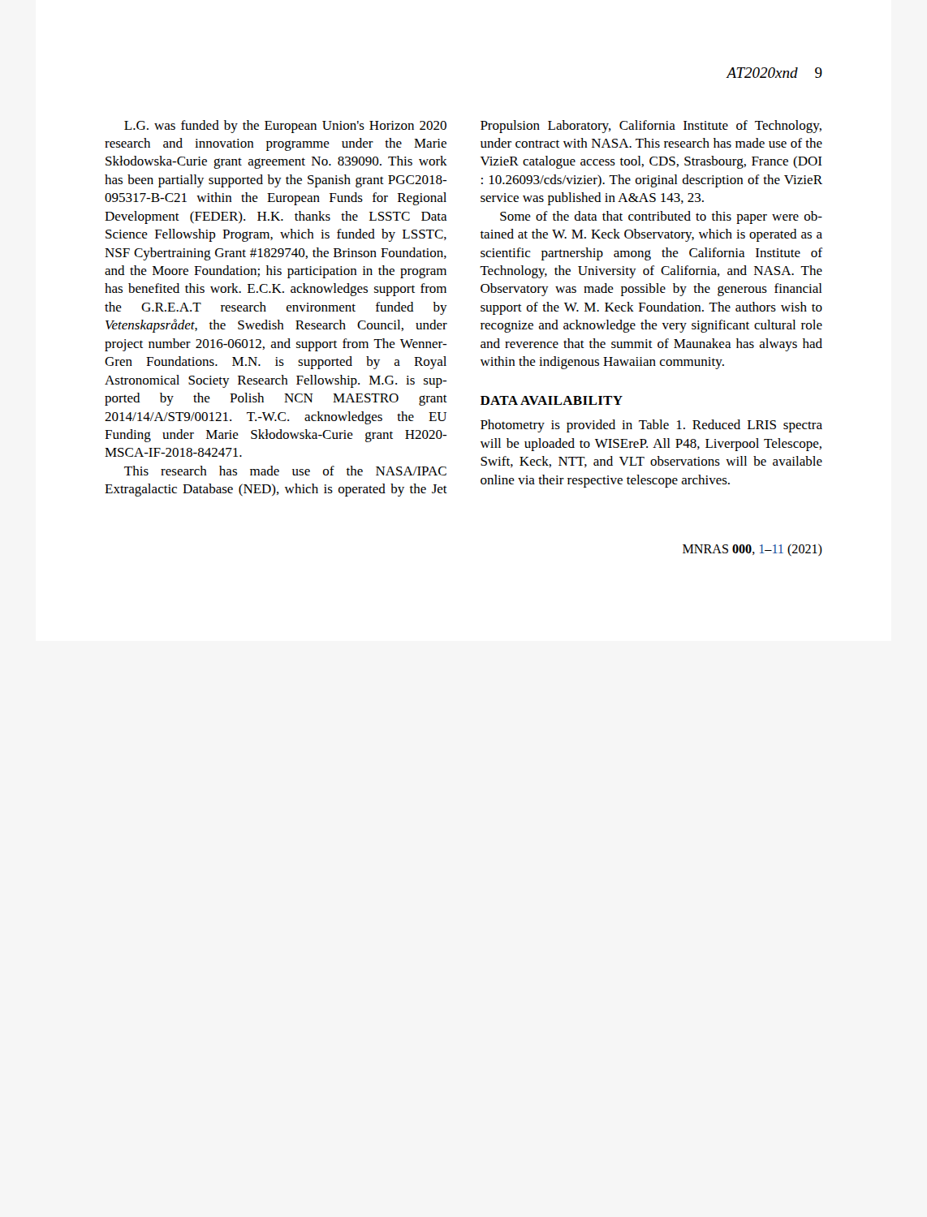AT2020xnd9
L.G. was funded by the European Union's Horizon 2020 research and innovation programme under the Marie Skłodowska-Curie grant agreement No. 839090. This work has been partially supported by the Spanish grant PGC2018-095317-B-C21 within the European Funds for Regional Development (FEDER). H.K. thanks the LSSTC Data Science Fellowship Program, which is funded by LSSTC, NSF Cybertraining Grant #1829740, the Brinson Foundation, and the Moore Foundation; his participation in the program has benefited this work. E.C.K. acknowledges support from the G.R.E.A.T research environment funded by Vetenskapsrådet, the Swedish Research Council, under project number 2016-06012, and support from The Wenner-Gren Foundations. M.N. is supported by a Royal Astronomical Society Research Fellowship. M.G. is supported by the Polish NCN MAESTRO grant 2014/14/A/ST9/00121. T.-W.C. acknowledges the EU Funding under Marie Skłodowska-Curie grant H2020-MSCA-IF-2018-842471.
This research has made use of the NASA/IPAC Extragalactic Database (NED), which is operated by the Jet Propulsion Laboratory, California Institute of Technology, under contract with NASA. This research has made use of the VizieR catalogue access tool, CDS, Strasbourg, France (DOI : 10.26093/cds/vizier). The original description of the VizieR service was published in A&AS 143, 23.
Some of the data that contributed to this paper were obtained at the W. M. Keck Observatory, which is operated as a scientific partnership among the California Institute of Technology, the University of California, and NASA. The Observatory was made possible by the generous financial support of the W. M. Keck Foundation. The authors wish to recognize and acknowledge the very significant cultural role and reverence that the summit of Maunakea has always had within the indigenous Hawaiian community.
Data Availability
Photometry is provided in Table 1. Reduced LRIS spectra will be uploaded to WISEreP. All P48, Liverpool Telescope, Swift, Keck, NTT, and VLT observations will be available online via their respective telescope archives.
MNRAS 000, 1–11 (2021)